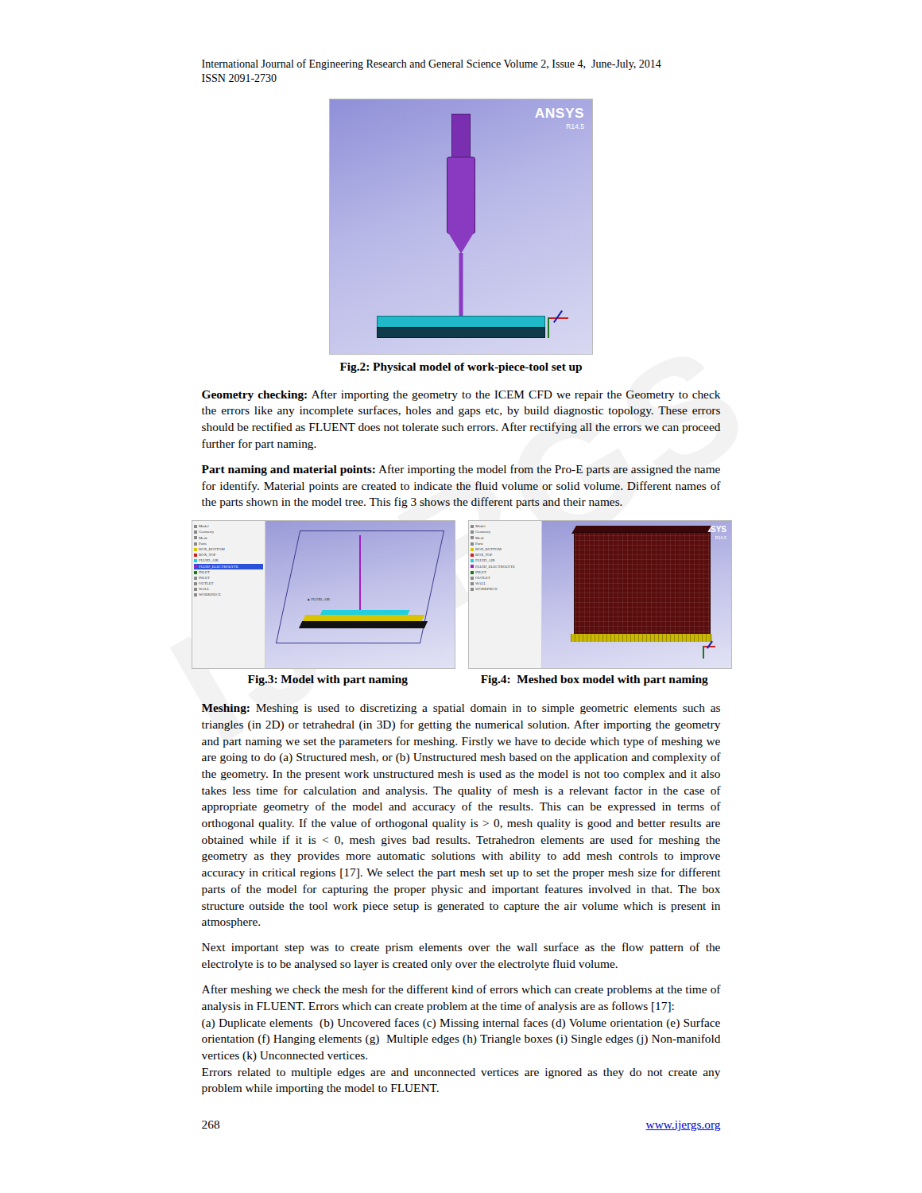IJERGS
International Journal of Engineering Research and General Science Volume 2, Issue 4, June-July, 2014
ISSN 2091-2730
ANSYSR14.5
Fig.2: Physical model of work-piece-tool set up
Geometry checking: After importing the geometry to the ICEM CFD we repair the Geometry to check the errors like any incomplete surfaces, holes and gaps etc, by build diagnostic topology. These errors should be rectified as FLUENT does not tolerate such errors. After rectifying all the errors we can proceed further for part naming.
Part naming and material points: After importing the model from the Pro-E parts are assigned the name for identify. Material points are created to indicate the fluid volume or solid volume. Different names of the parts shown in the model tree. This fig 3 shows the different parts and their names.
Model
Geometry
Mesh
Parts
BOX_BOTTOM
BOX_TOP
FLUID_AIR
FLUID_ELECTROLYTE
INLET
INLET
OUTLET
WALL
WORKPIECE
▲ FLUID_AIR
Model
Geometry
Mesh
Parts
BOX_BOTTOM
BOX_TOP
FLUID_AIR
FLUID_ELECTROLYTE
INLET
OUTLET
WALL
WORKPIECE
ANSYSR14.5
Fig.3: Model with part naming
Fig.4: Meshed box model with part naming
Meshing: Meshing is used to discretizing a spatial domain in to simple geometric elements such as triangles (in 2D) or tetrahedral (in 3D) for getting the numerical solution. After importing the geometry and part naming we set the parameters for meshing. Firstly we have to decide which type of meshing we are going to do (a) Structured mesh, or (b) Unstructured mesh based on the application and complexity of the geometry. In the present work unstructured mesh is used as the model is not too complex and it also takes less time for calculation and analysis. The quality of mesh is a relevant factor in the case of appropriate geometry of the model and accuracy of the results. This can be expressed in terms of orthogonal quality. If the value of orthogonal quality is > 0, mesh quality is good and better results are obtained while if it is < 0, mesh gives bad results. Tetrahedron elements are used for meshing the geometry as they provides more automatic solutions with ability to add mesh controls to improve accuracy in critical regions [17]. We select the part mesh set up to set the proper mesh size for different parts of the model for capturing the proper physic and important features involved in that. The box structure outside the tool work piece setup is generated to capture the air volume which is present in atmosphere.
Next important step was to create prism elements over the wall surface as the flow pattern of the electrolyte is to be analysed so layer is created only over the electrolyte fluid volume.
After meshing we check the mesh for the different kind of errors which can create problems at the time of analysis in FLUENT. Errors which can create problem at the time of analysis are as follows [17]:
(a) Duplicate elements (b) Uncovered faces (c) Missing internal faces (d) Volume orientation (e) Surface orientation (f) Hanging elements (g) Multiple edges (h) Triangle boxes (i) Single edges (j) Non-manifold vertices (k) Unconnected vertices.
Errors related to multiple edges are and unconnected vertices are ignored as they do not create any problem while importing the model to FLUENT.
268 www.ijergs.org